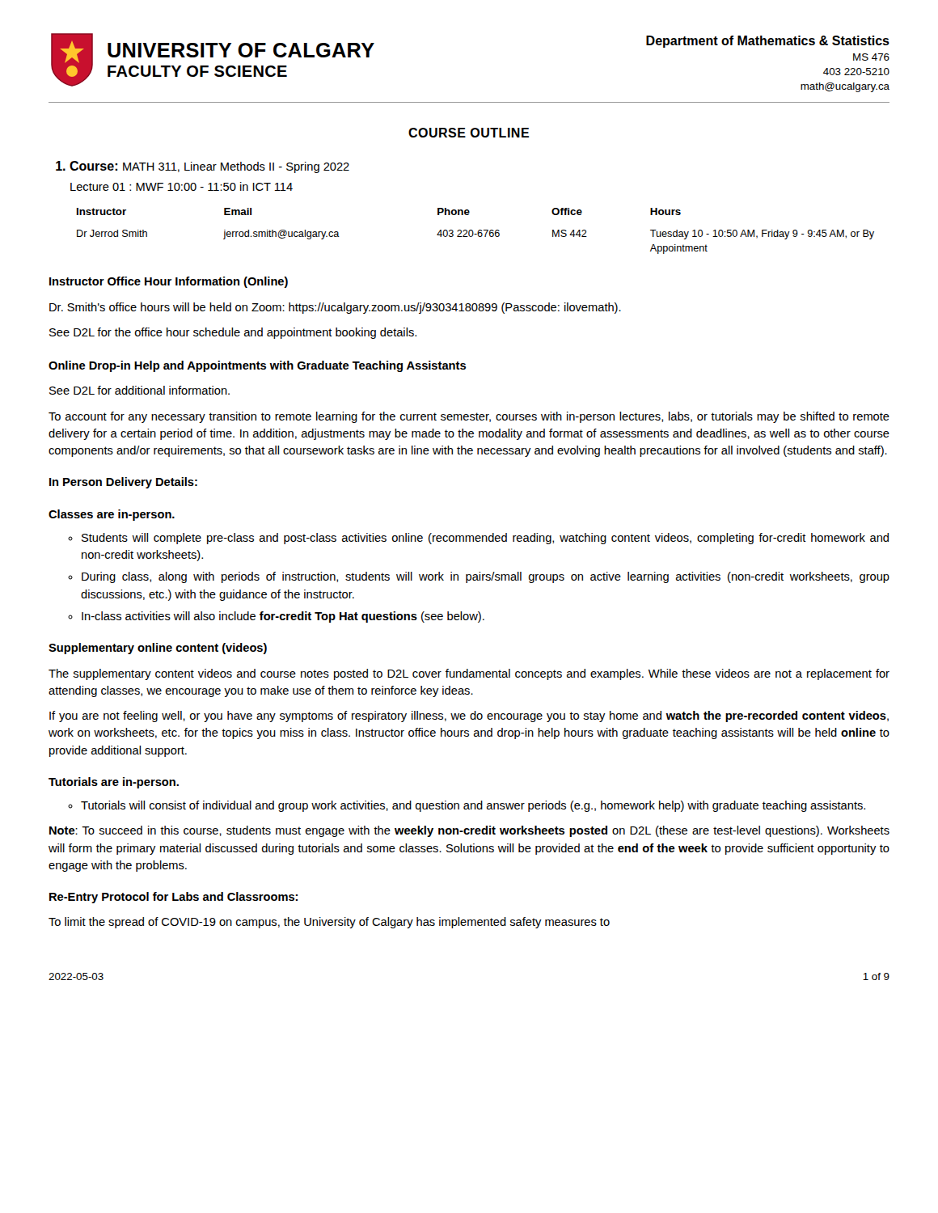UNIVERSITY OF CALGARY
FACULTY OF SCIENCE
Department of Mathematics & Statistics
MS 476
403 220-5210
math@ucalgary.ca
COURSE OUTLINE
Course: MATH 311, Linear Methods II - Spring 2022
Lecture 01 : MWF 10:00 - 11:50 in ICT 114
| Instructor | Email | Phone | Office | Hours |
| --- | --- | --- | --- | --- |
| Dr Jerrod Smith | jerrod.smith@ucalgary.ca | 403 220-6766 | MS 442 | Tuesday 10 - 10:50 AM, Friday 9 - 9:45 AM, or By Appointment |
Instructor Office Hour Information (Online)
Dr. Smith's office hours will be held on Zoom: https://ucalgary.zoom.us/j/93034180899 (Passcode: ilovemath).
See D2L for the office hour schedule and appointment booking details.
Online Drop-in Help and Appointments with Graduate Teaching Assistants
See D2L for additional information.
To account for any necessary transition to remote learning for the current semester, courses with in-person lectures, labs, or tutorials may be shifted to remote delivery for a certain period of time. In addition, adjustments may be made to the modality and format of assessments and deadlines, as well as to other course components and/or requirements, so that all coursework tasks are in line with the necessary and evolving health precautions for all involved (students and staff).
In Person Delivery Details:
Classes are in-person.
Students will complete pre-class and post-class activities online (recommended reading, watching content videos, completing for-credit homework and non-credit worksheets).
During class, along with periods of instruction, students will work in pairs/small groups on active learning activities (non-credit worksheets, group discussions, etc.) with the guidance of the instructor.
In-class activities will also include for-credit Top Hat questions (see below).
Supplementary online content (videos)
The supplementary content videos and course notes posted to D2L cover fundamental concepts and examples. While these videos are not a replacement for attending classes, we encourage you to make use of them to reinforce key ideas.
If you are not feeling well, or you have any symptoms of respiratory illness, we do encourage you to stay home and watch the pre-recorded content videos, work on worksheets, etc. for the topics you miss in class. Instructor office hours and drop-in help hours with graduate teaching assistants will be held online to provide additional support.
Tutorials are in-person.
Tutorials will consist of individual and group work activities, and question and answer periods (e.g., homework help) with graduate teaching assistants.
Note: To succeed in this course, students must engage with the weekly non-credit worksheets posted on D2L (these are test-level questions). Worksheets will form the primary material discussed during tutorials and some classes. Solutions will be provided at the end of the week to provide sufficient opportunity to engage with the problems.
Re-Entry Protocol for Labs and Classrooms:
To limit the spread of COVID-19 on campus, the University of Calgary has implemented safety measures to
2022-05-03
1 of 9